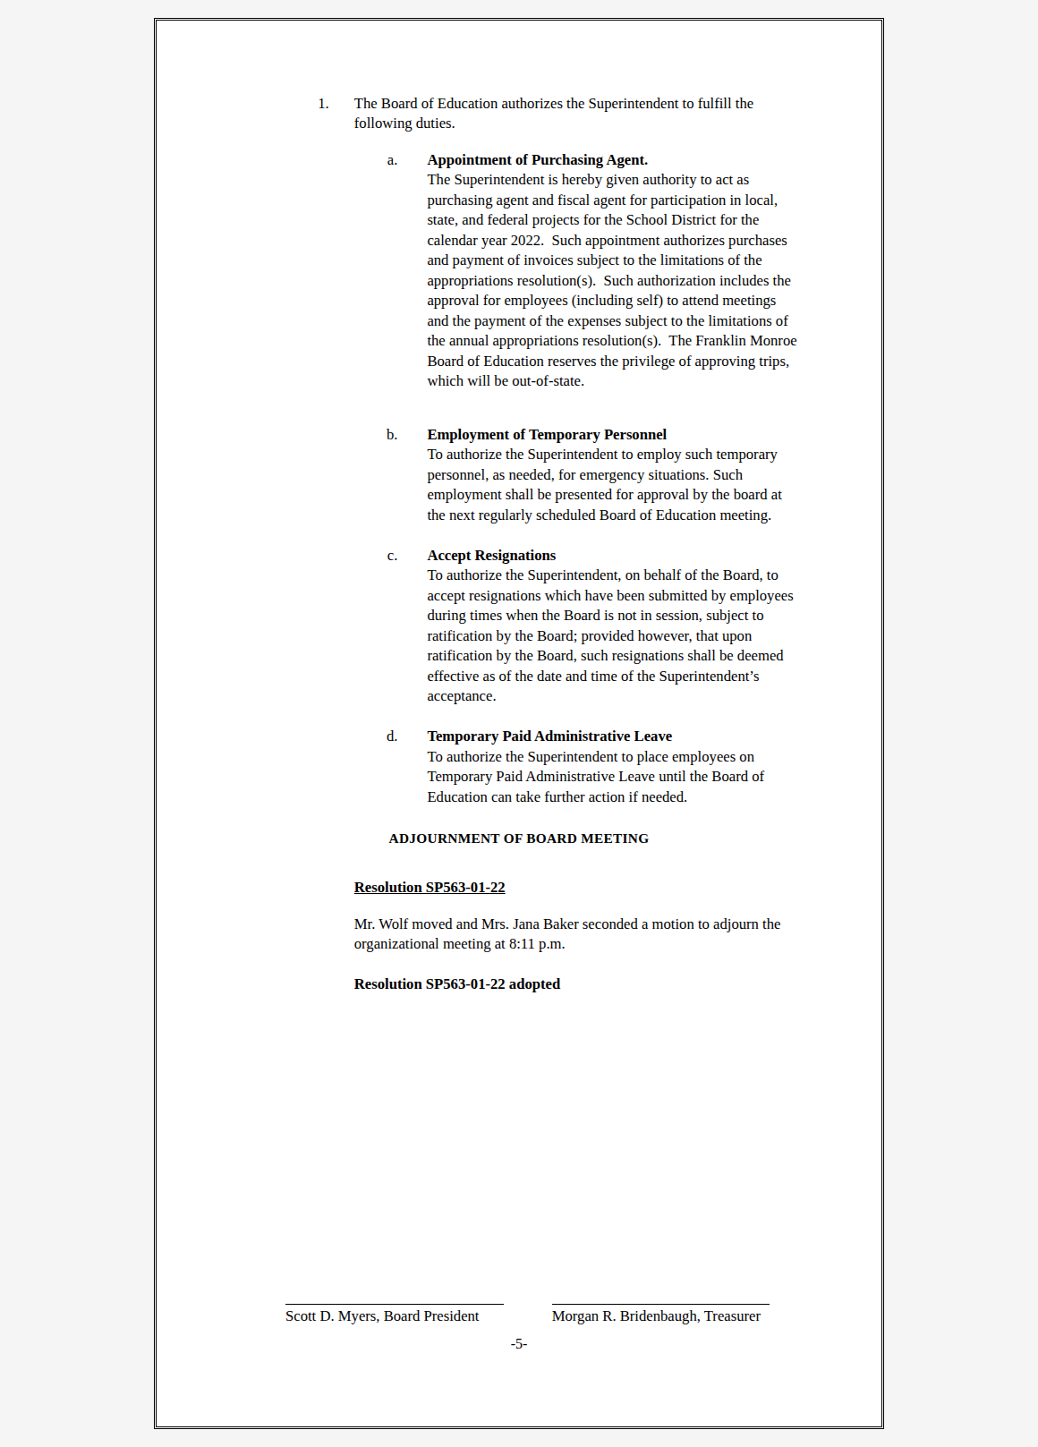The Board of Education authorizes the Superintendent to fulfill the following duties.
Appointment of Purchasing Agent.
The Superintendent is hereby given authority to act as purchasing agent and fiscal agent for participation in local, state, and federal projects for the School District for the calendar year 2022. Such appointment authorizes purchases and payment of invoices subject to the limitations of the appropriations resolution(s). Such authorization includes the approval for employees (including self) to attend meetings and the payment of the expenses subject to the limitations of the annual appropriations resolution(s). The Franklin Monroe Board of Education reserves the privilege of approving trips, which will be out-of-state.
Employment of Temporary Personnel
To authorize the Superintendent to employ such temporary personnel, as needed, for emergency situations. Such employment shall be presented for approval by the board at the next regularly scheduled Board of Education meeting.
Accept Resignations
To authorize the Superintendent, on behalf of the Board, to accept resignations which have been submitted by employees during times when the Board is not in session, subject to ratification by the Board; provided however, that upon ratification by the Board, such resignations shall be deemed effective as of the date and time of the Superintendent’s acceptance.
Temporary Paid Administrative Leave
To authorize the Superintendent to place employees on Temporary Paid Administrative Leave until the Board of Education can take further action if needed.
ADJOURNMENT OF BOARD MEETING
Resolution SP563-01-22
Mr. Wolf moved and Mrs. Jana Baker seconded a motion to adjourn the organizational meeting at 8:11 p.m.
Resolution SP563-01-22 adopted
Scott D. Myers, Board President
Morgan R. Bridenbaugh, Treasurer
-5-